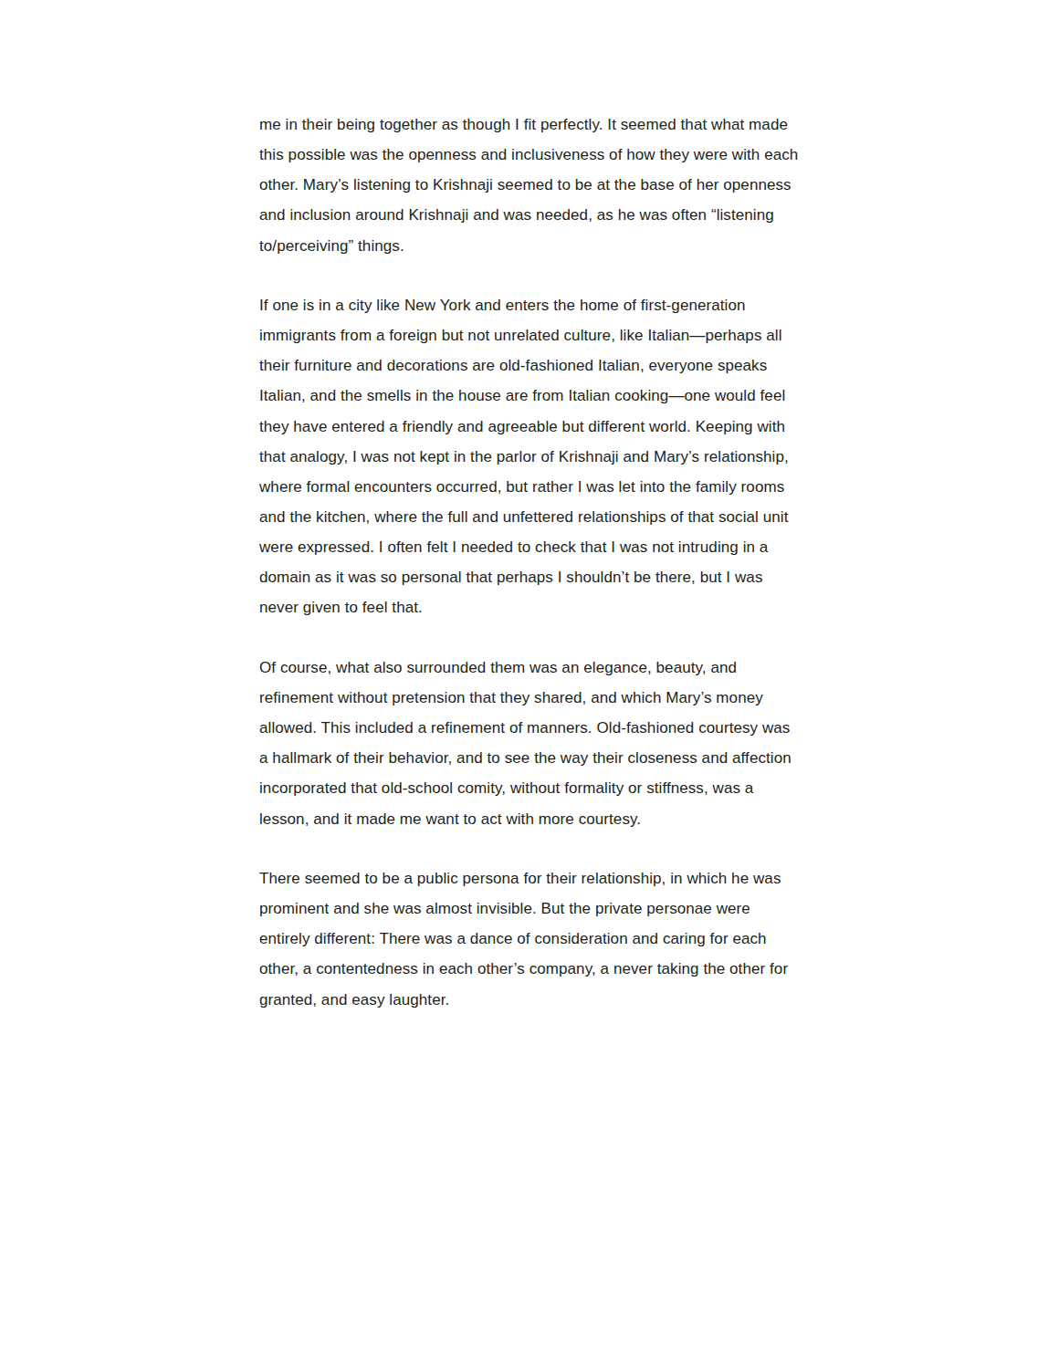me in their being together as though I fit perfectly. It seemed that what made this possible was the openness and inclusiveness of how they were with each other. Mary’s listening to Krishnaji seemed to be at the base of her openness and inclusion around Krishnaji and was needed, as he was often “listening to/perceiving” things.
If one is in a city like New York and enters the home of first-generation immigrants from a foreign but not unrelated culture, like Italian—perhaps all their furniture and decorations are old-fashioned Italian, everyone speaks Italian, and the smells in the house are from Italian cooking—one would feel they have entered a friendly and agreeable but different world. Keeping with that analogy, I was not kept in the parlor of Krishnaji and Mary’s relationship, where formal encounters occurred, but rather I was let into the family rooms and the kitchen, where the full and unfettered relationships of that social unit were expressed. I often felt I needed to check that I was not intruding in a domain as it was so personal that perhaps I shouldn’t be there, but I was never given to feel that.
Of course, what also surrounded them was an elegance, beauty, and refinement without pretension that they shared, and which Mary’s money allowed. This included a refinement of manners. Old-fashioned courtesy was a hallmark of their behavior, and to see the way their closeness and affection incorporated that old-school comity, without formality or stiffness, was a lesson, and it made me want to act with more courtesy.
There seemed to be a public persona for their relationship, in which he was prominent and she was almost invisible. But the private personae were entirely different: There was a dance of consideration and caring for each other, a contentedness in each other’s company, a never taking the other for granted, and easy laughter.